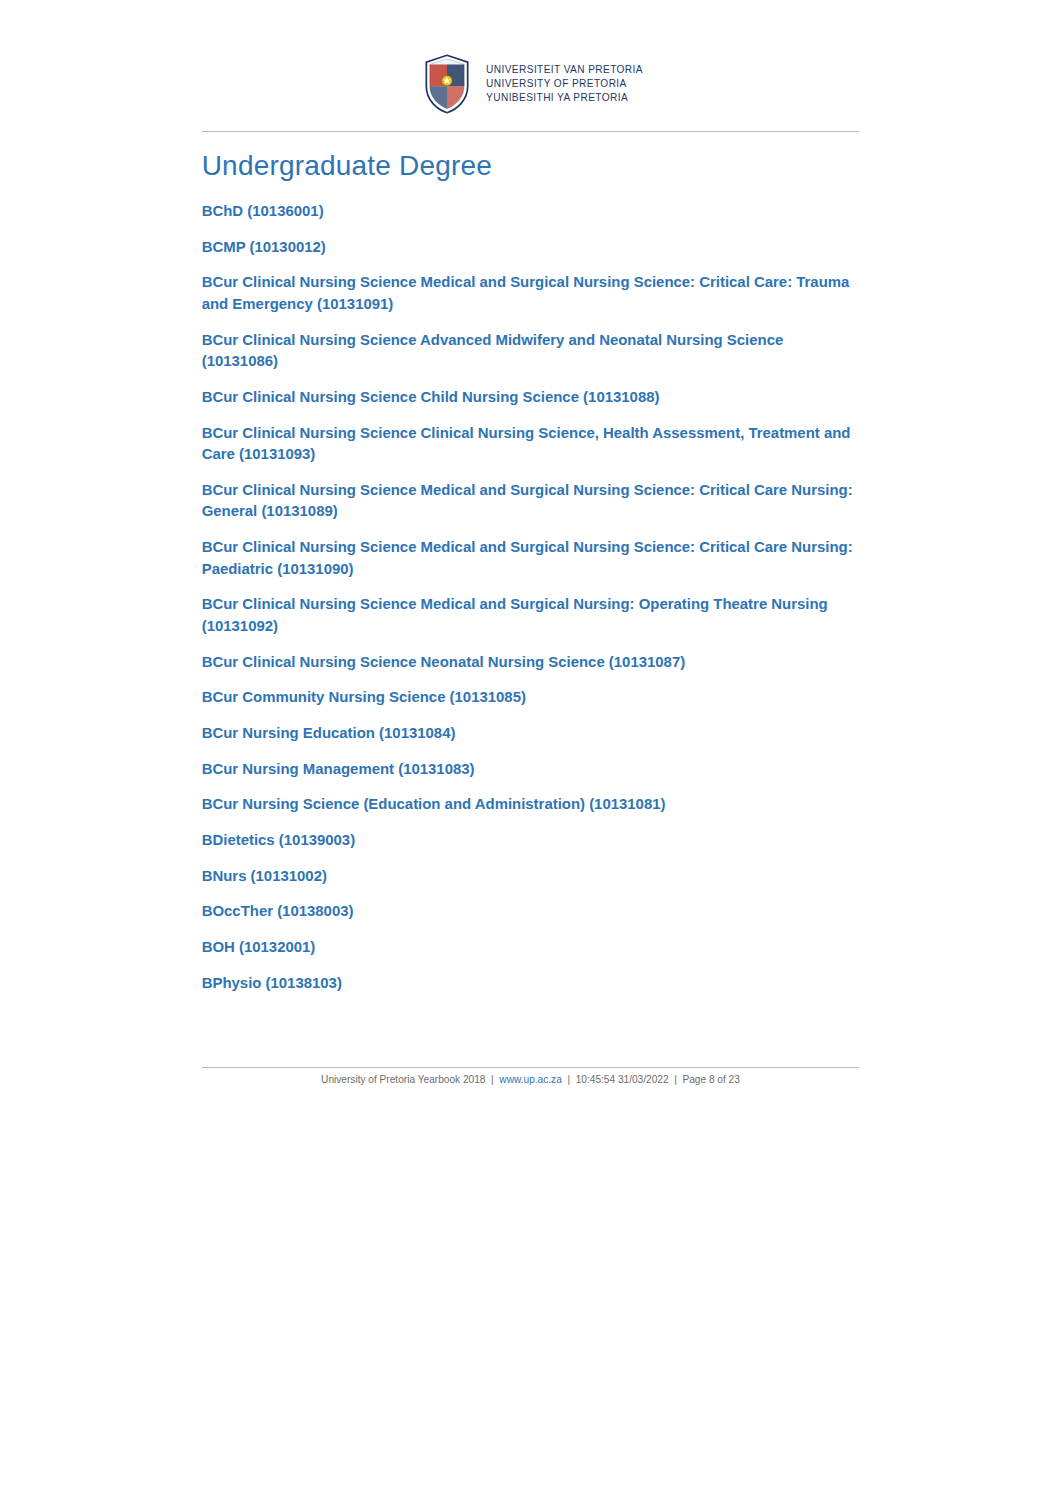Universiteit van Pretoria
University of Pretoria
Yunibesithi ya Pretoria
Undergraduate Degree
BChD (10136001)
BCMP (10130012)
BCur Clinical Nursing Science Medical and Surgical Nursing Science: Critical Care: Trauma and Emergency (10131091)
BCur Clinical Nursing Science Advanced Midwifery and Neonatal Nursing Science (10131086)
BCur Clinical Nursing Science Child Nursing Science (10131088)
BCur Clinical Nursing Science Clinical Nursing Science, Health Assessment, Treatment and Care (10131093)
BCur Clinical Nursing Science Medical and Surgical Nursing Science: Critical Care Nursing: General (10131089)
BCur Clinical Nursing Science Medical and Surgical Nursing Science: Critical Care Nursing: Paediatric (10131090)
BCur Clinical Nursing Science Medical and Surgical Nursing: Operating Theatre Nursing (10131092)
BCur Clinical Nursing Science Neonatal Nursing Science (10131087)
BCur Community Nursing Science (10131085)
BCur Nursing Education (10131084)
BCur Nursing Management (10131083)
BCur Nursing Science (Education and Administration) (10131081)
BDietetics (10139003)
BNurs (10131002)
BOccTher (10138003)
BOH (10132001)
BPhysio (10138103)
University of Pretoria Yearbook 2018 | www.up.ac.za | 10:45:54 31/03/2022 | Page 8 of 23